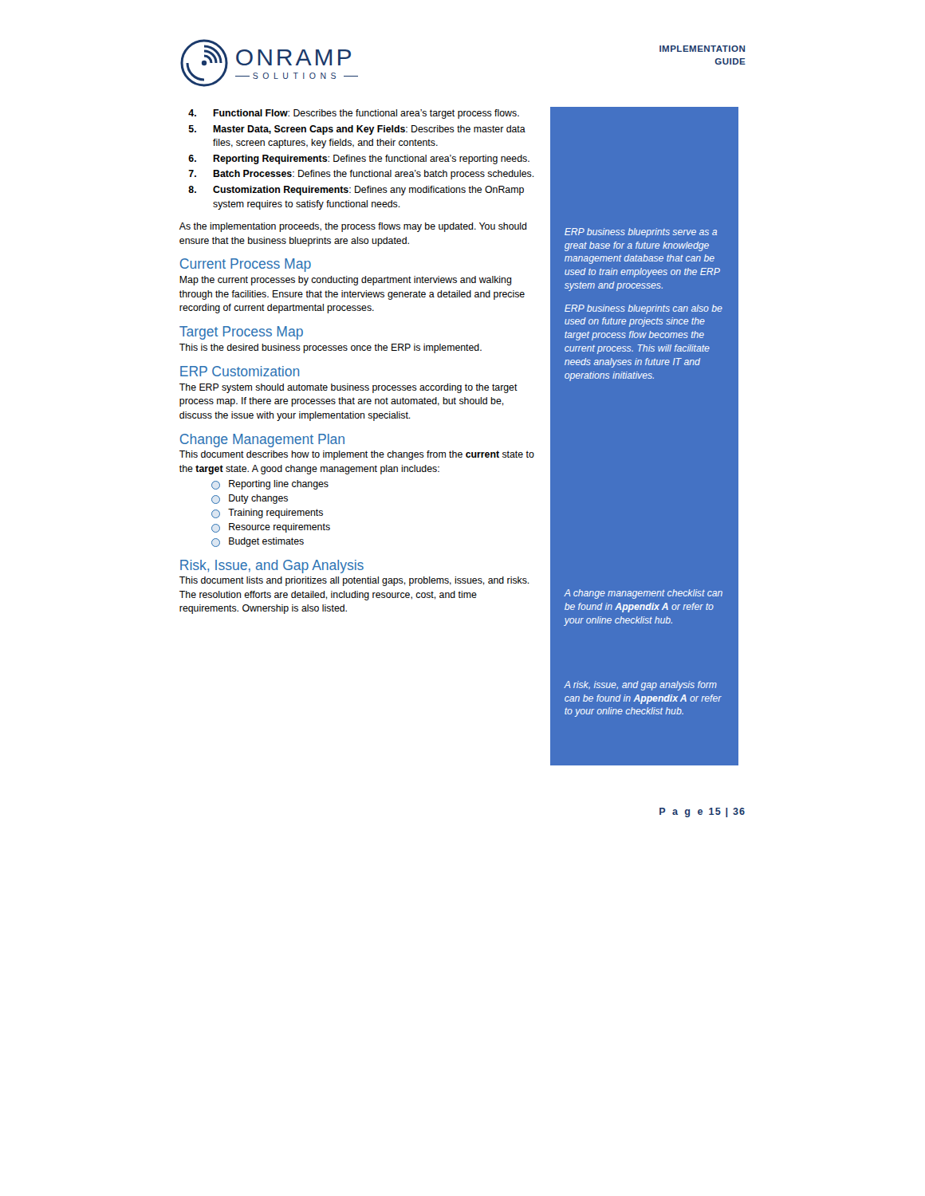ONRAMP SOLUTIONS
IMPLEMENTATION
GUIDE
Functional Flow: Describes the functional area’s target process flows.
Master Data, Screen Caps and Key Fields: Describes the master data files, screen captures, key fields, and their contents.
Reporting Requirements: Defines the functional area’s reporting needs.
Batch Processes: Defines the functional area’s batch process schedules.
Customization Requirements: Defines any modifications the OnRamp system requires to satisfy functional needs.
As the implementation proceeds, the process flows may be updated. You should ensure that the business blueprints are also updated.
Current Process Map
Map the current processes by conducting department interviews and walking through the facilities. Ensure that the interviews generate a detailed and precise recording of current departmental processes.
Target Process Map
This is the desired business processes once the ERP is implemented.
ERP Customization
The ERP system should automate business processes according to the target process map. If there are processes that are not automated, but should be, discuss the issue with your implementation specialist.
Change Management Plan
This document describes how to implement the changes from the current state to the target state. A good change management plan includes:
Reporting line changes
Duty changes
Training requirements
Resource requirements
Budget estimates
Risk, Issue, and Gap Analysis
This document lists and prioritizes all potential gaps, problems, issues, and risks. The resolution efforts are detailed, including resource, cost, and time requirements. Ownership is also listed.
ERP business blueprints serve as a great base for a future knowledge management database that can be used to train employees on the ERP system and processes.
ERP business blueprints can also be used on future projects since the target process flow becomes the current process. This will facilitate needs analyses in future IT and operations initiatives.
A change management checklist can be found in Appendix A or refer to your online checklist hub.
A risk, issue, and gap analysis form can be found in Appendix A or refer to your online checklist hub.
P a g e 15 | 36